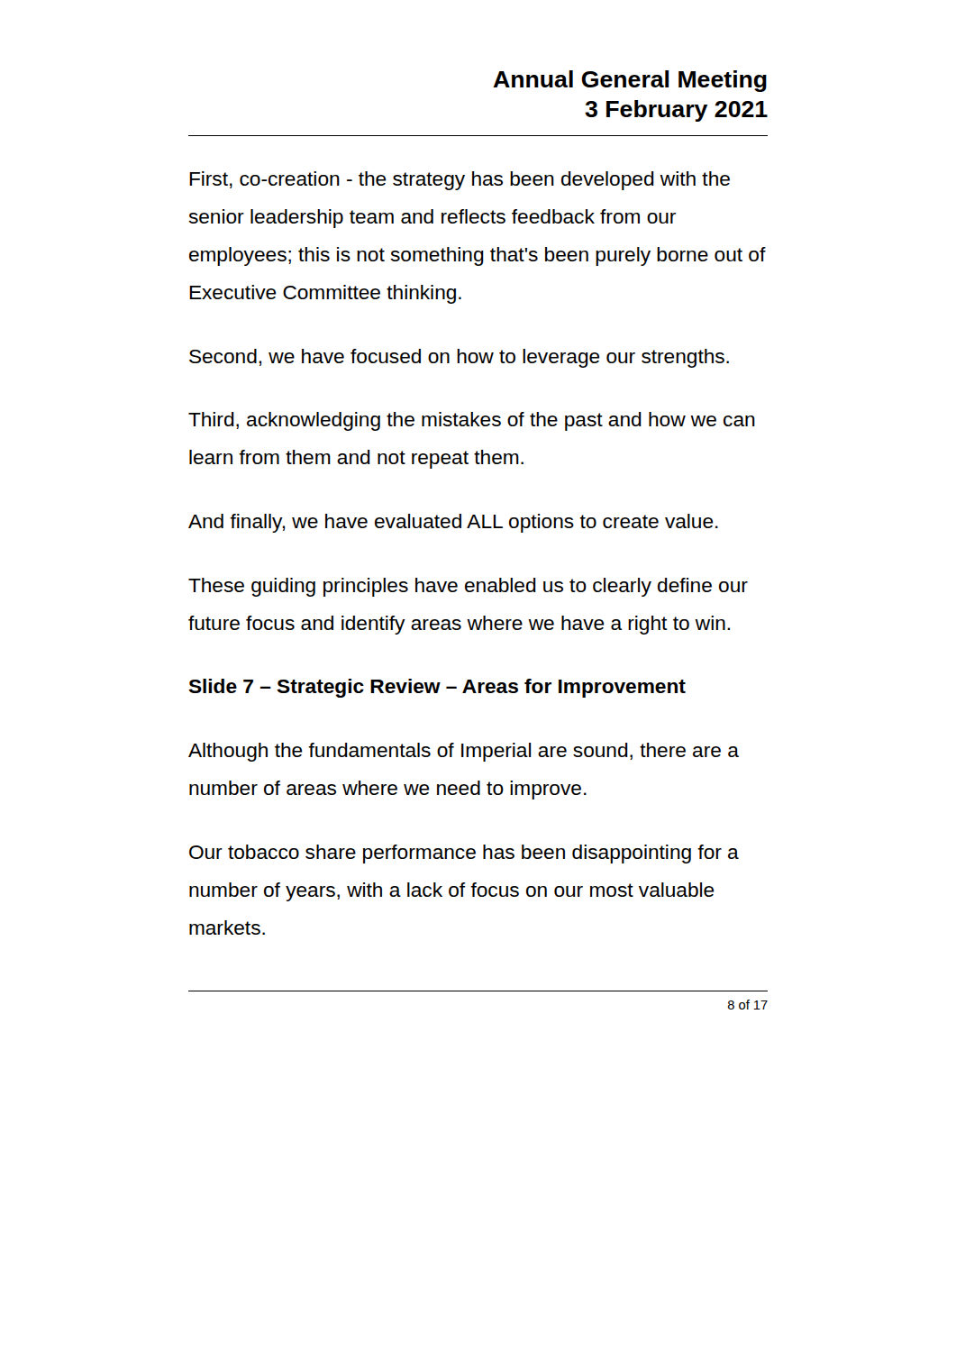Annual General Meeting
3 February 2021
First, co-creation - the strategy has been developed with the senior leadership team and reflects feedback from our employees; this is not something that's been purely borne out of Executive Committee thinking.
Second, we have focused on how to leverage our strengths.
Third, acknowledging the mistakes of the past and how we can learn from them and not repeat them.
And finally, we have evaluated ALL options to create value.
These guiding principles have enabled us to clearly define our future focus and identify areas where we have a right to win.
Slide 7 – Strategic Review – Areas for Improvement
Although the fundamentals of Imperial are sound, there are a number of areas where we need to improve.
Our tobacco share performance has been disappointing for a number of years, with a lack of focus on our most valuable markets.
8 of 17